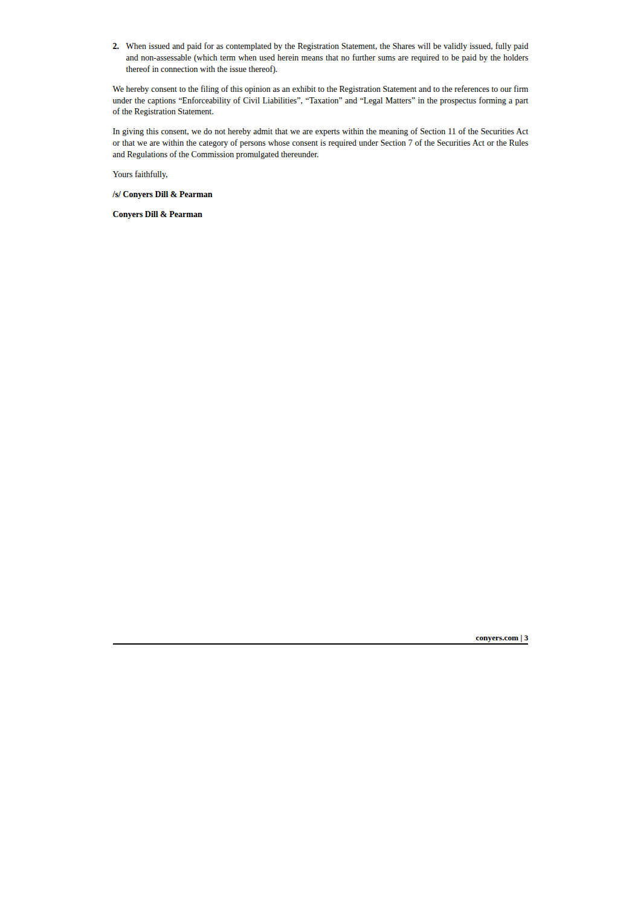2.
When issued and paid for as contemplated by the Registration Statement, the Shares will be validly issued, fully paid and non-assessable (which term when used herein means that no further sums are required to be paid by the holders thereof in connection with the issue thereof).
We hereby consent to the filing of this opinion as an exhibit to the Registration Statement and to the references to our firm under the captions “Enforceability of Civil Liabilities”, “Taxation” and “Legal Matters” in the prospectus forming a part of the Registration Statement.
In giving this consent, we do not hereby admit that we are experts within the meaning of Section 11 of the Securities Act or that we are within the category of persons whose consent is required under Section 7 of the Securities Act or the Rules and Regulations of the Commission promulgated thereunder.
Yours faithfully,
/s/ Conyers Dill & Pearman
Conyers Dill & Pearman
conyers.com | 3